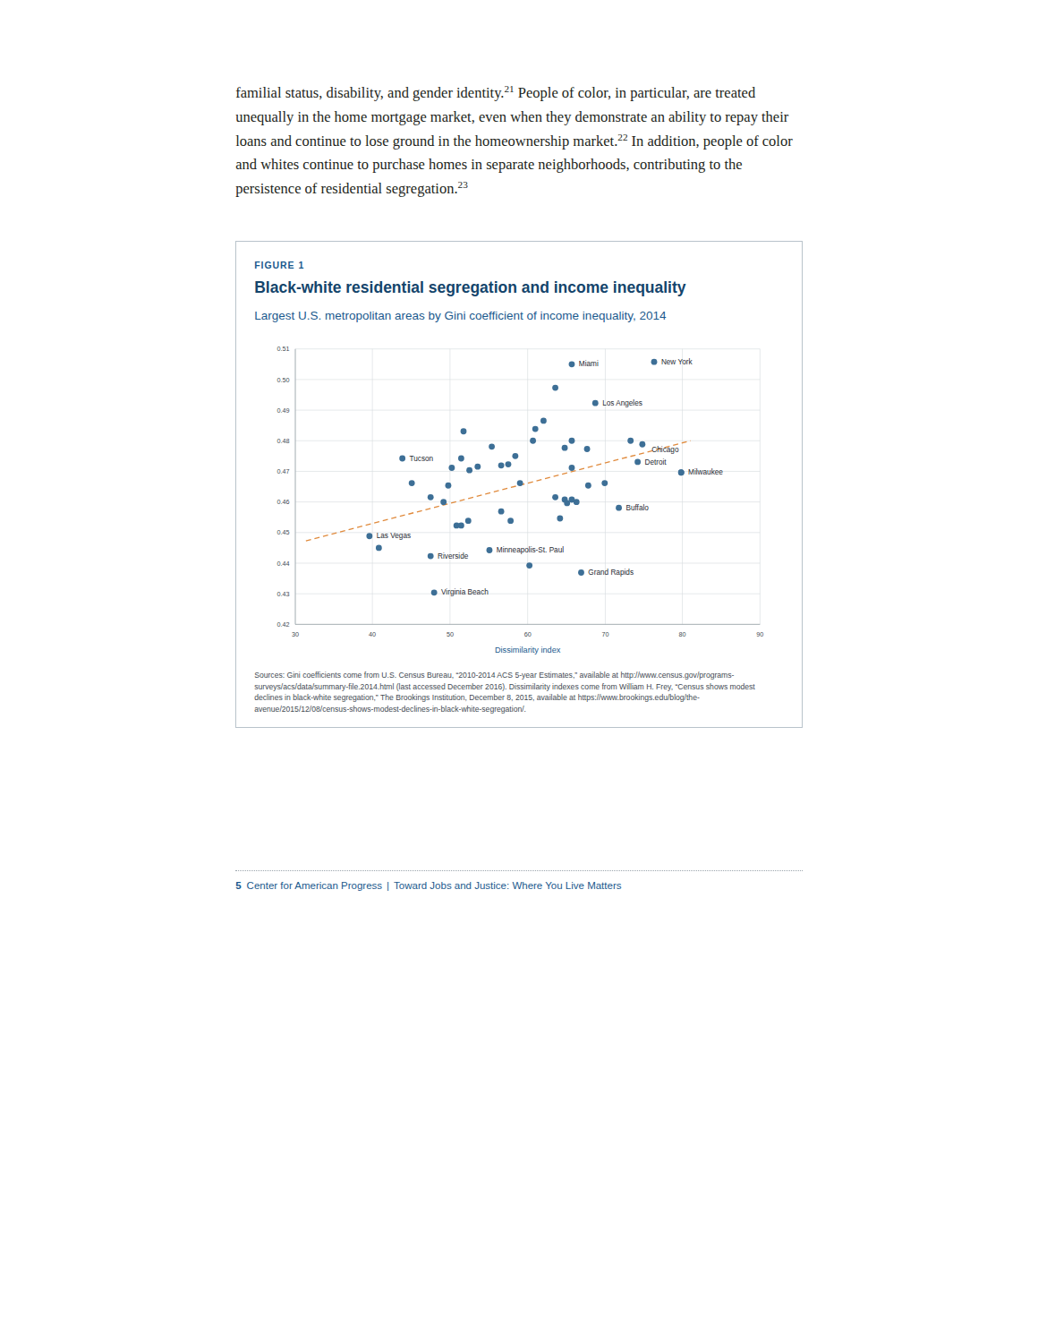familial status, disability, and gender identity.21 People of color, in particular, are treated unequally in the home mortgage market, even when they demonstrate an ability to repay their loans and continue to lose ground in the homeownership market.22 In addi­tion, people of color and whites continue to purchase homes in separate neighborhoods, contributing to the persistence of residential segregation.23
Figure 1
Black-white residential segregation and income inequality
Largest U.S. metropolitan areas by Gini coefficient of income inequality, 2014
0.51 0.50 0.49 0.48 0.47 0.46 0.45 0.44 0.43 0.42 30 40 50 60 70 80 90 Dissimilarity index Miami New York Los Angeles Chicago Detroit Milwaukee Tucson Buffalo Las Vegas Riverside Minneapolis-St. Paul Grand Rapids Virginia Beach
Sources: Gini coefficients come from U.S. Census Bureau, “2010-2014 ACS 5-year Estimates,” available at http://www.census.gov/programs-surveys/acs/data/summary-file.2014.html (last accessed December 2016). Dissimilarity indexes come from William H. Frey, “Census shows modest declines in black-white segregation,” The Brookings Institution, December 8, 2015, available at https://www.brookings.edu/blog/the-avenue/2015/12/08/census-shows-modest-declines-in-black-white-segregation/.
5 Center for American Progress|Toward Jobs and Justice: Where You Live Matters